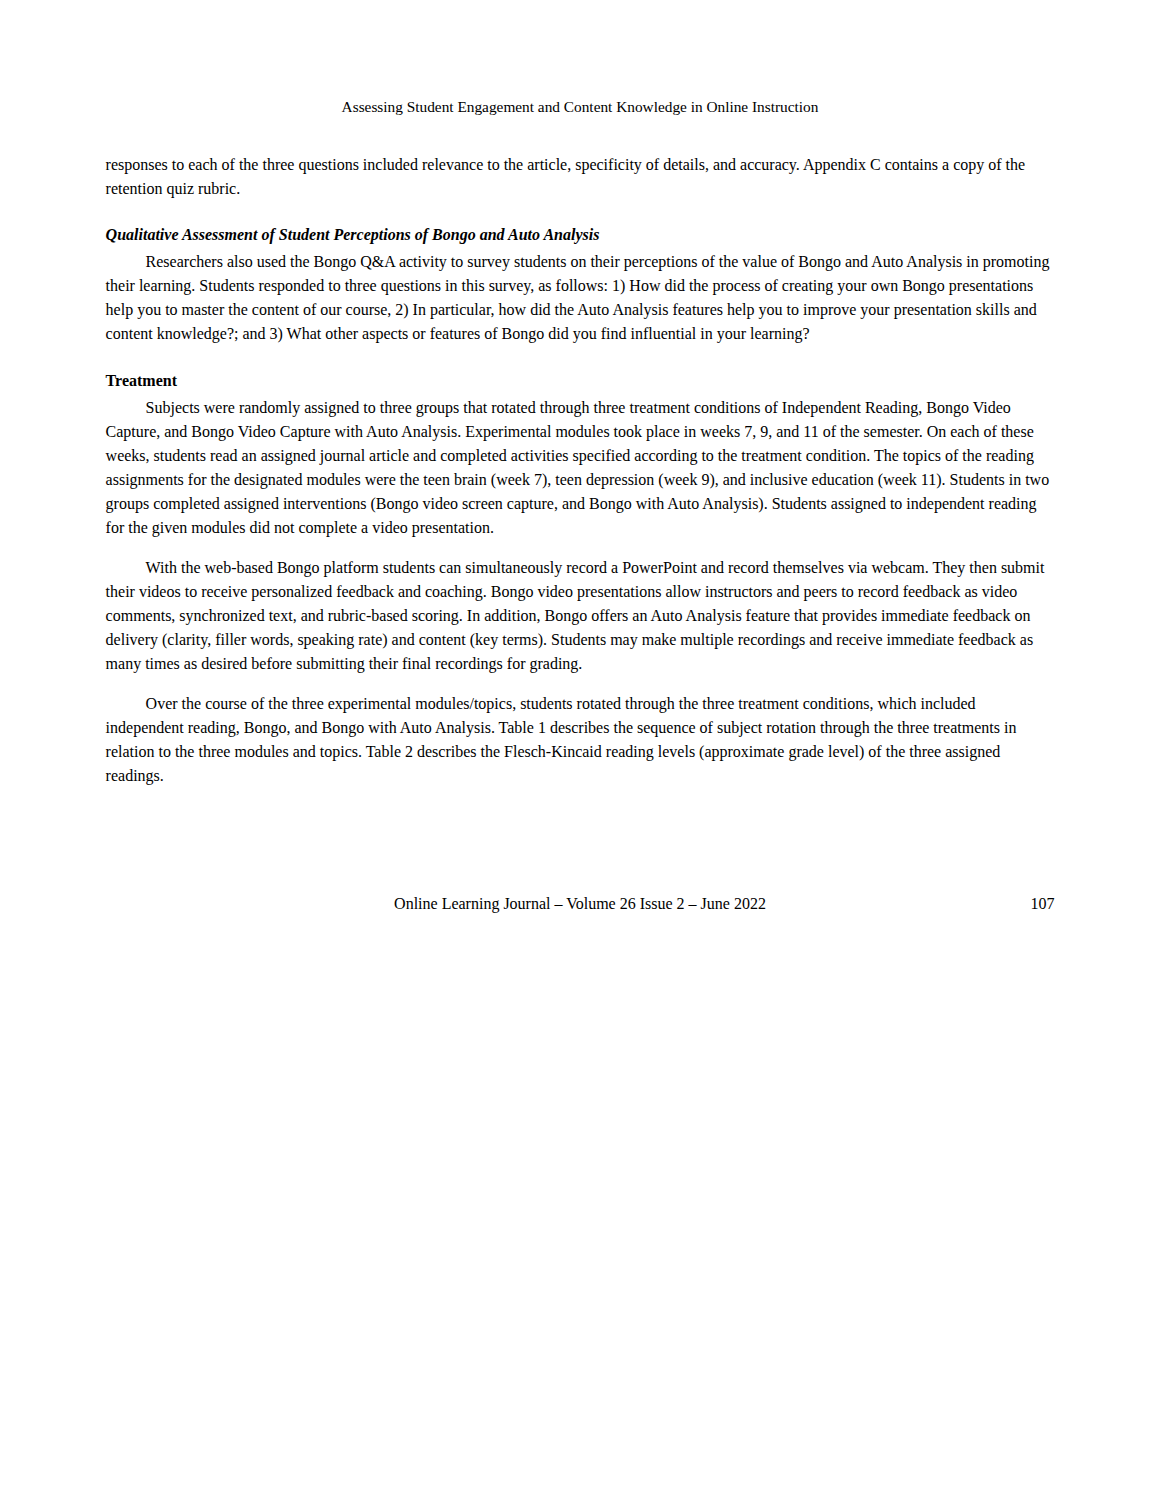Assessing Student Engagement and Content Knowledge in Online Instruction
responses to each of the three questions included relevance to the article, specificity of details, and accuracy. Appendix C contains a copy of the retention quiz rubric.
Qualitative Assessment of Student Perceptions of Bongo and Auto Analysis
Researchers also used the Bongo Q&A activity to survey students on their perceptions of the value of Bongo and Auto Analysis in promoting their learning. Students responded to three questions in this survey, as follows: 1) How did the process of creating your own Bongo presentations help you to master the content of our course, 2) In particular, how did the Auto Analysis features help you to improve your presentation skills and content knowledge?; and 3) What other aspects or features of Bongo did you find influential in your learning?
Treatment
Subjects were randomly assigned to three groups that rotated through three treatment conditions of Independent Reading, Bongo Video Capture, and Bongo Video Capture with Auto Analysis. Experimental modules took place in weeks 7, 9, and 11 of the semester. On each of these weeks, students read an assigned journal article and completed activities specified according to the treatment condition. The topics of the reading assignments for the designated modules were the teen brain (week 7), teen depression (week 9), and inclusive education (week 11). Students in two groups completed assigned interventions (Bongo video screen capture, and Bongo with Auto Analysis). Students assigned to independent reading for the given modules did not complete a video presentation.
With the web-based Bongo platform students can simultaneously record a PowerPoint and record themselves via webcam. They then submit their videos to receive personalized feedback and coaching. Bongo video presentations allow instructors and peers to record feedback as video comments, synchronized text, and rubric-based scoring. In addition, Bongo offers an Auto Analysis feature that provides immediate feedback on delivery (clarity, filler words, speaking rate) and content (key terms). Students may make multiple recordings and receive immediate feedback as many times as desired before submitting their final recordings for grading.
Over the course of the three experimental modules/topics, students rotated through the three treatment conditions, which included independent reading, Bongo, and Bongo with Auto Analysis. Table 1 describes the sequence of subject rotation through the three treatments in relation to the three modules and topics. Table 2 describes the Flesch-Kincaid reading levels (approximate grade level) of the three assigned readings.
Online Learning Journal – Volume 26 Issue 2 – June 2022 107